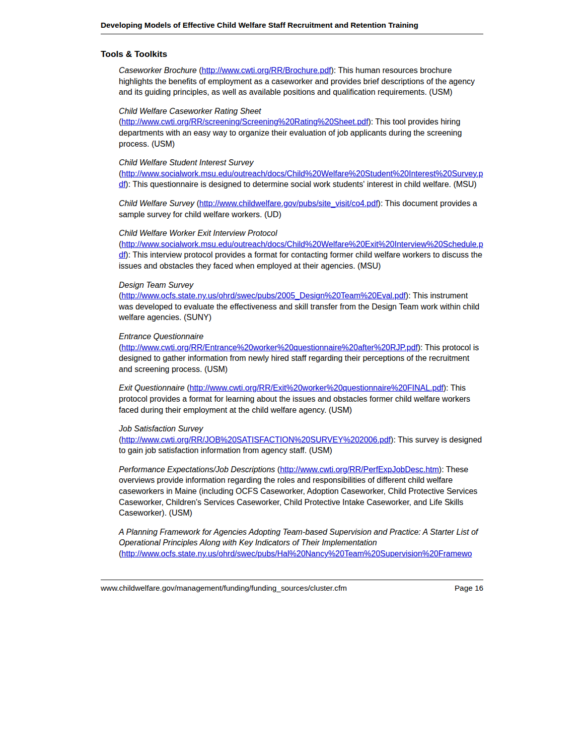Developing Models of Effective Child Welfare Staff Recruitment and Retention Training
Tools & Toolkits
Caseworker Brochure (http://www.cwti.org/RR/Brochure.pdf): This human resources brochure highlights the benefits of employment as a caseworker and provides brief descriptions of the agency and its guiding principles, as well as available positions and qualification requirements. (USM)
Child Welfare Caseworker Rating Sheet
(http://www.cwti.org/RR/screening/Screening%20Rating%20Sheet.pdf): This tool provides hiring departments with an easy way to organize their evaluation of job applicants during the screening process. (USM)
Child Welfare Student Interest Survey
(http://www.socialwork.msu.edu/outreach/docs/Child%20Welfare%20Student%20Interest%20Survey.pdf): This questionnaire is designed to determine social work students' interest in child welfare. (MSU)
Child Welfare Survey (http://www.childwelfare.gov/pubs/site_visit/co4.pdf): This document provides a sample survey for child welfare workers. (UD)
Child Welfare Worker Exit Interview Protocol
(http://www.socialwork.msu.edu/outreach/docs/Child%20Welfare%20Exit%20Interview%20Schedule.pdf): This interview protocol provides a format for contacting former child welfare workers to discuss the issues and obstacles they faced when employed at their agencies. (MSU)
Design Team Survey
(http://www.ocfs.state.ny.us/ohrd/swec/pubs/2005_Design%20Team%20Eval.pdf): This instrument was developed to evaluate the effectiveness and skill transfer from the Design Team work within child welfare agencies. (SUNY)
Entrance Questionnaire
(http://www.cwti.org/RR/Entrance%20worker%20questionnaire%20after%20RJP.pdf): This protocol is designed to gather information from newly hired staff regarding their perceptions of the recruitment and screening process. (USM)
Exit Questionnaire (http://www.cwti.org/RR/Exit%20worker%20questionnaire%20FINAL.pdf): This protocol provides a format for learning about the issues and obstacles former child welfare workers faced during their employment at the child welfare agency. (USM)
Job Satisfaction Survey
(http://www.cwti.org/RR/JOB%20SATISFACTION%20SURVEY%202006.pdf): This survey is designed to gain job satisfaction information from agency staff. (USM)
Performance Expectations/Job Descriptions (http://www.cwti.org/RR/PerfExpJobDesc.htm): These overviews provide information regarding the roles and responsibilities of different child welfare caseworkers in Maine (including OCFS Caseworker, Adoption Caseworker, Child Protective Services Caseworker, Children's Services Caseworker, Child Protective Intake Caseworker, and Life Skills Caseworker). (USM)
A Planning Framework for Agencies Adopting Team-based Supervision and Practice: A Starter List of Operational Principles Along with Key Indicators of Their Implementation
(http://www.ocfs.state.ny.us/ohrd/swec/pubs/Hal%20Nancy%20Team%20Supervision%20Framewo
www.childwelfare.gov/management/funding/funding_sources/cluster.cfm Page 16